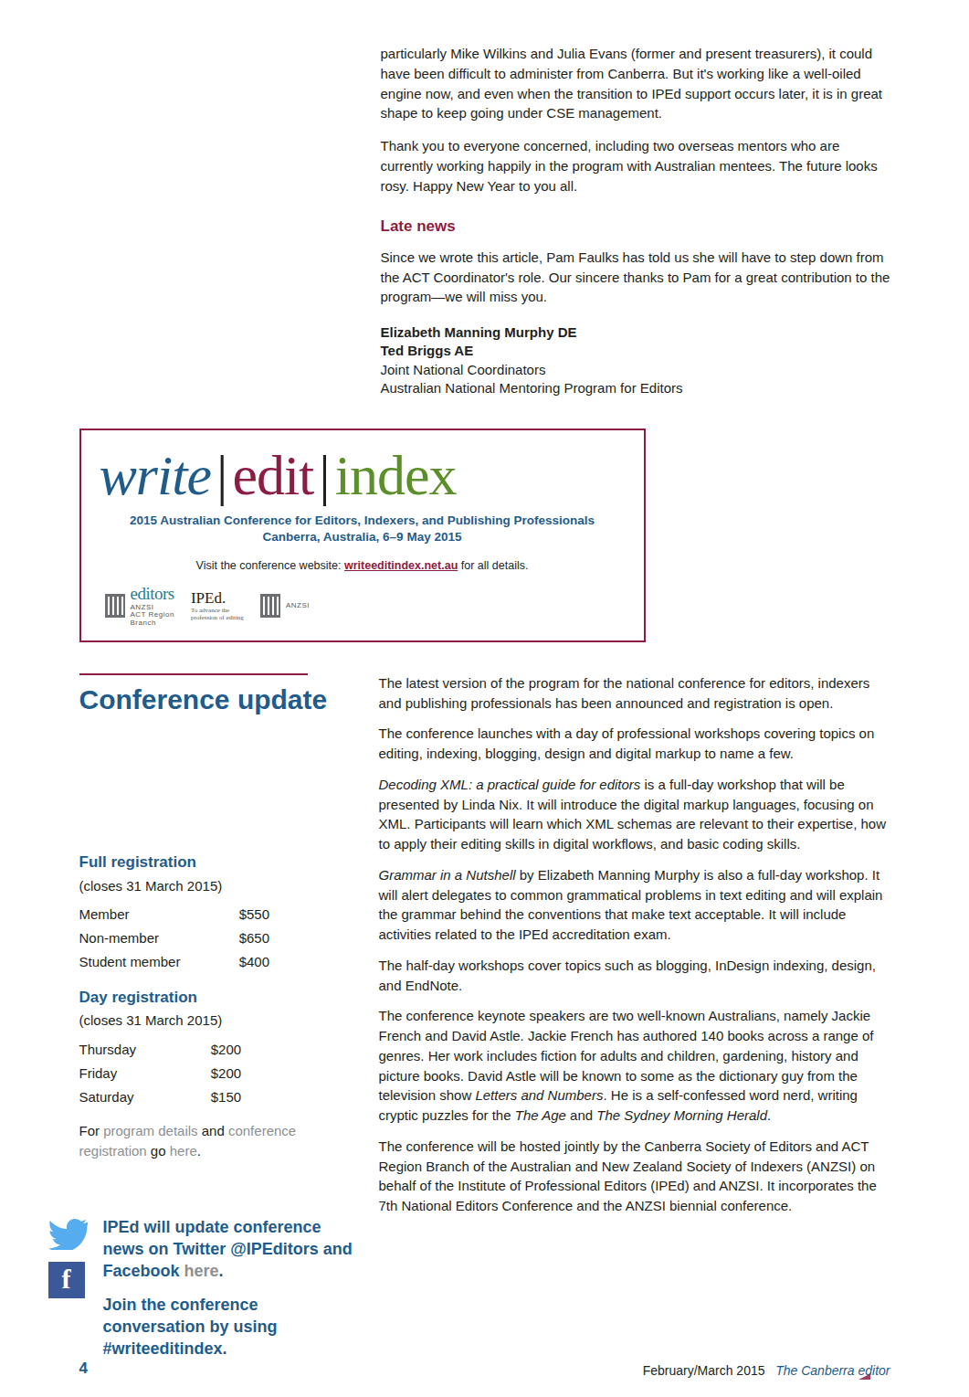particularly Mike Wilkins and Julia Evans (former and present treasurers), it could have been difficult to administer from Canberra. But it's working like a well-oiled engine now, and even when the transition to IPEd support occurs later, it is in great shape to keep going under CSE management.
Thank you to everyone concerned, including two overseas mentors who are currently working happily in the program with Australian mentees. The future looks rosy. Happy New Year to you all.
Late news
Since we wrote this article, Pam Faulks has told us she will have to step down from the ACT Coordinator's role. Our sincere thanks to Pam for a great contribution to the program—we will miss you.
Elizabeth Manning Murphy DE
Ted Briggs AE Joint National Coordinators Australian National Mentoring Program for Editors
write|edit|index
2015 Australian Conference for Editors, Indexers, and Publishing Professionals
Canberra, Australia, 6–9 May 2015
Visit the conference website: writeeditindex.net.au for all details.
editors
ANZSI
ACT Region
Branch
IPEd.To advance the
profession of editing
ANZSI
Conference update
Full registration
(closes 31 March 2015)
| Member | $550 |
| Non-member | $650 |
| Student member | $400 |
Day registration
(closes 31 March 2015)
| Thursday | $200 |
| Friday | $200 |
| Saturday | $150 |
For program details and conference registration go here.
f
IPEd will update conference news on Twitter @IPEditors and Facebook here.
Join the conference conversation by using #writeeditindex.
The latest version of the program for the national conference for editors, indexers and publishing professionals has been announced and registration is open.
The conference launches with a day of professional workshops covering topics on editing, indexing, blogging, design and digital markup to name a few.
Decoding XML: a practical guide for editors is a full-day workshop that will be presented by Linda Nix. It will introduce the digital markup languages, focusing on XML. Participants will learn which XML schemas are relevant to their expertise, how to apply their editing skills in digital workflows, and basic coding skills.
Grammar in a Nutshell by Elizabeth Manning Murphy is also a full-day workshop. It will alert delegates to common grammatical problems in text editing and will explain the grammar behind the conventions that make text acceptable. It will include activities related to the IPEd accreditation exam.
The half-day workshops cover topics such as blogging, InDesign indexing, design, and EndNote.
The conference keynote speakers are two well-known Australians, namely Jackie French and David Astle. Jackie French has authored 140 books across a range of genres. Her work includes fiction for adults and children, gardening, history and picture books. David Astle will be known to some as the dictionary guy from the television show Letters and Numbers. He is a self-confessed word nerd, writing cryptic puzzles for the The Age and The Sydney Morning Herald.
The conference will be hosted jointly by the Canberra Society of Editors and ACT Region Branch of the Australian and New Zealand Society of Indexers (ANZSI) on behalf of the Institute of Professional Editors (IPEd) and ANZSI. It incorporates the 7th National Editors Conference and the ANZSI biennial conference.
4
February/March 2015 The Canberra editor